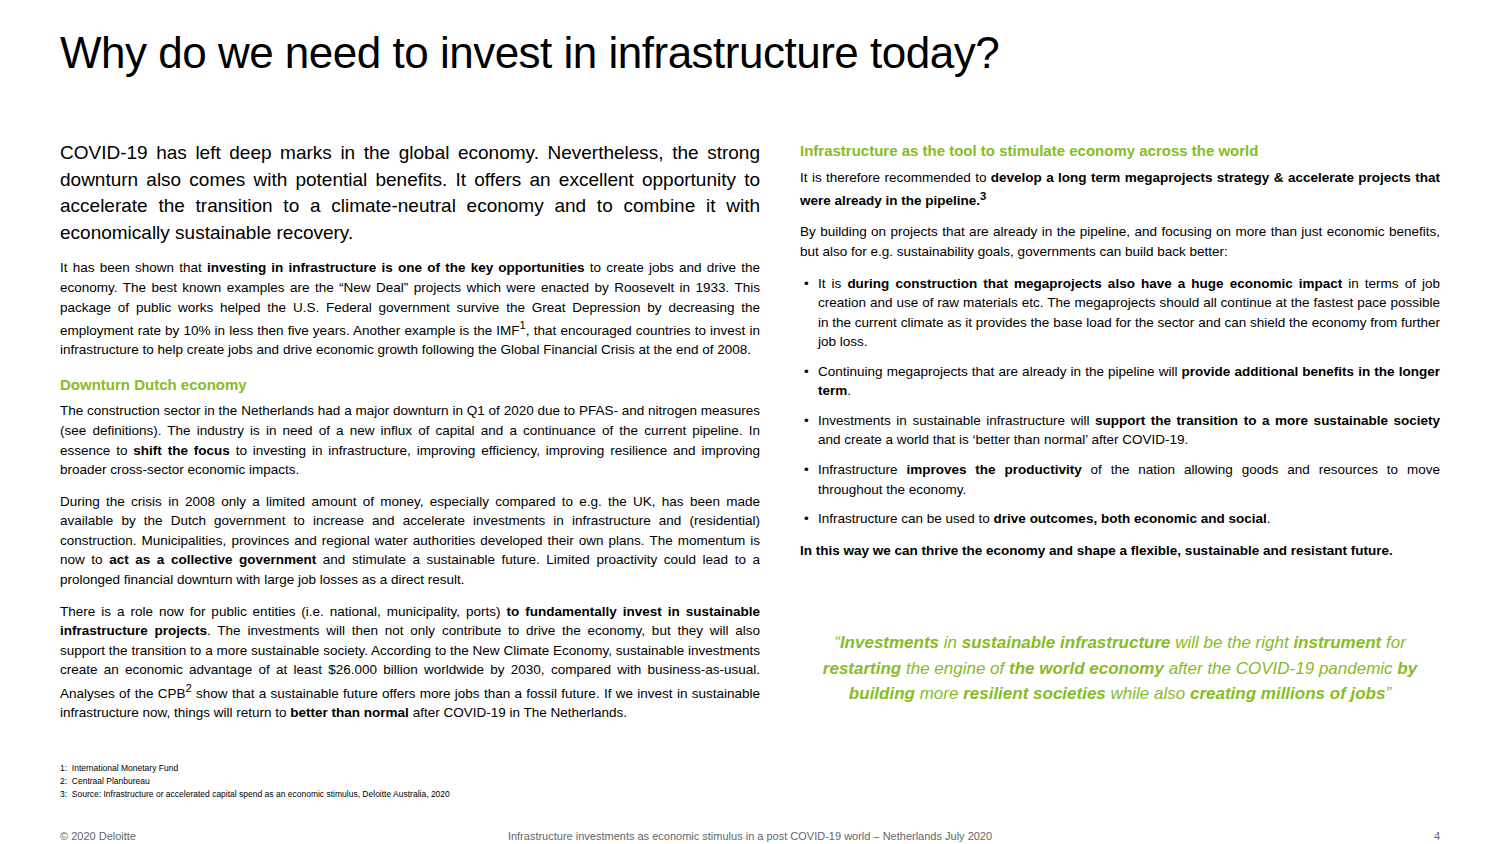Why do we need to invest in infrastructure today?
COVID-19 has left deep marks in the global economy. Nevertheless, the strong downturn also comes with potential benefits. It offers an excellent opportunity to accelerate the transition to a climate-neutral economy and to combine it with economically sustainable recovery.
It has been shown that investing in infrastructure is one of the key opportunities to create jobs and drive the economy. The best known examples are the “New Deal” projects which were enacted by Roosevelt in 1933. This package of public works helped the U.S. Federal government survive the Great Depression by decreasing the employment rate by 10% in less then five years. Another example is the IMF1, that encouraged countries to invest in infrastructure to help create jobs and drive economic growth following the Global Financial Crisis at the end of 2008.
Downturn Dutch economy
The construction sector in the Netherlands had a major downturn in Q1 of 2020 due to PFAS- and nitrogen measures (see definitions). The industry is in need of a new influx of capital and a continuance of the current pipeline. In essence to shift the focus to investing in infrastructure, improving efficiency, improving resilience and improving broader cross-sector economic impacts.
During the crisis in 2008 only a limited amount of money, especially compared to e.g. the UK, has been made available by the Dutch government to increase and accelerate investments in infrastructure and (residential) construction. Municipalities, provinces and regional water authorities developed their own plans. The momentum is now to act as a collective government and stimulate a sustainable future. Limited proactivity could lead to a prolonged financial downturn with large job losses as a direct result.
There is a role now for public entities (i.e. national, municipality, ports) to fundamentally invest in sustainable infrastructure projects. The investments will then not only contribute to drive the economy, but they will also support the transition to a more sustainable society. According to the New Climate Economy, sustainable investments create an economic advantage of at least $26.000 billion worldwide by 2030, compared with business-as-usual. Analyses of the CPB2 show that a sustainable future offers more jobs than a fossil future. If we invest in sustainable infrastructure now, things will return to better than normal after COVID-19 in The Netherlands.
Infrastructure as the tool to stimulate economy across the world
It is therefore recommended to develop a long term megaprojects strategy & accelerate projects that were already in the pipeline.3
By building on projects that are already in the pipeline, and focusing on more than just economic benefits, but also for e.g. sustainability goals, governments can build back better:
It is during construction that megaprojects also have a huge economic impact in terms of job creation and use of raw materials etc. The megaprojects should all continue at the fastest pace possible in the current climate as it provides the base load for the sector and can shield the economy from further job loss.
Continuing megaprojects that are already in the pipeline will provide additional benefits in the longer term.
Investments in sustainable infrastructure will support the transition to a more sustainable society and create a world that is ‘better than normal’ after COVID-19.
Infrastructure improves the productivity of the nation allowing goods and resources to move throughout the economy.
Infrastructure can be used to drive outcomes, both economic and social.
In this way we can thrive the economy and shape a flexible, sustainable and resistant future.
“Investments in sustainable infrastructure will be the right instrument for restarting the engine of the world economy after the COVID-19 pandemic by building more resilient societies while also creating millions of jobs”
1: International Monetary Fund
2: Centraal Planbureau
3: Source: Infrastructure or accelerated capital spend as an economic stimulus, Deloitte Australia, 2020
© 2020 Deloitte Infrastructure investments as economic stimulus in a post COVID-19 world – Netherlands July 2020 4